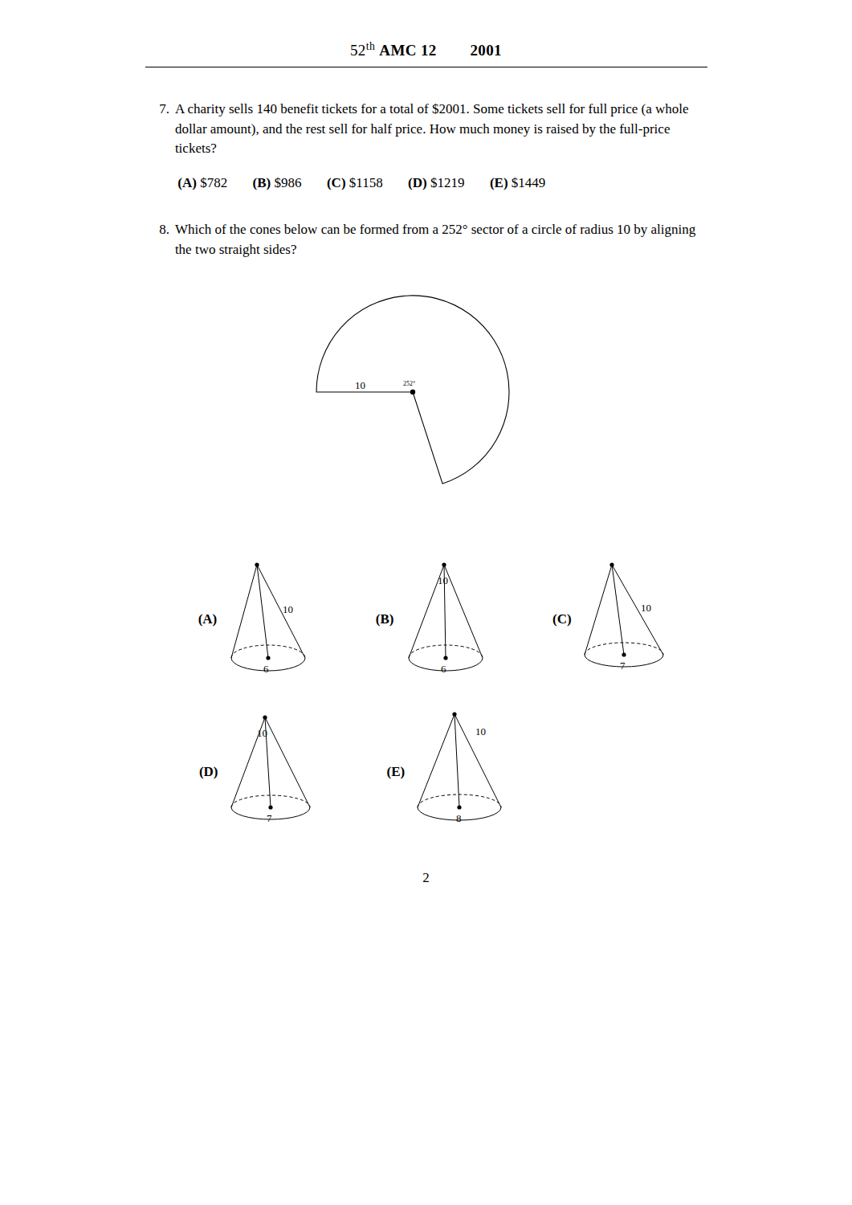52th AMC 12 2001
7. A charity sells 140 benefit tickets for a total of $2001. Some tickets sell for full price (a whole dollar amount), and the rest sell for half price. How much money is raised by the full-price tickets?
(A) $782 (B) $986 (C) $1158 (D) $1219 (E) $1449
8. Which of the cones below can be formed from a 252° sector of a circle of radius 10 by aligning the two straight sides?
10 252°
(A) 10 6
(B) 10 6
(C) 10 7
(D) 10 7
(E) 10 8
2